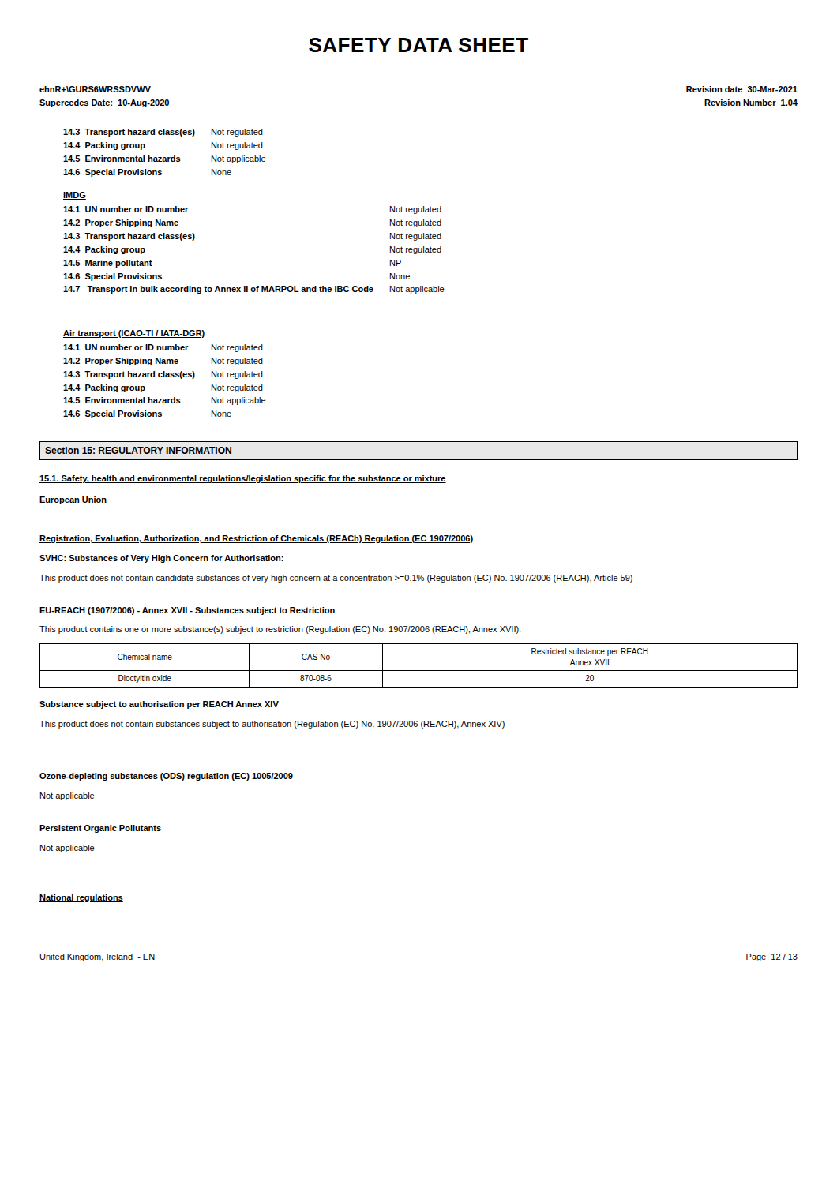SAFETY DATA SHEET
ehnR+\GURS6WRSSDVWV
Supercedes Date: 10-Aug-2020
Revision date 30-Mar-2021
Revision Number 1.04
| 14.3 Transport hazard class(es) | Not regulated |
| 14.4 Packing group | Not regulated |
| 14.5 Environmental hazards | Not applicable |
| 14.6 Special Provisions | None |
IMDG
| 14.1 UN number or ID number | Not regulated |
| 14.2 Proper Shipping Name | Not regulated |
| 14.3 Transport hazard class(es) | Not regulated |
| 14.4 Packing group | Not regulated |
| 14.5 Marine pollutant | NP |
| 14.6 Special Provisions | None |
| 14.7 Transport in bulk according to Annex II of MARPOL and the IBC Code | Not applicable |
Air transport (ICAO-TI / IATA-DGR)
| 14.1 UN number or ID number | Not regulated |
| 14.2 Proper Shipping Name | Not regulated |
| 14.3 Transport hazard class(es) | Not regulated |
| 14.4 Packing group | Not regulated |
| 14.5 Environmental hazards | Not applicable |
| 14.6 Special Provisions | None |
Section 15: REGULATORY INFORMATION
15.1. Safety, health and environmental regulations/legislation specific for the substance or mixture
European Union
Registration, Evaluation, Authorization, and Restriction of Chemicals (REACh) Regulation (EC 1907/2006)
SVHC: Substances of Very High Concern for Authorisation:
This product does not contain candidate substances of very high concern at a concentration >=0.1% (Regulation (EC) No. 1907/2006 (REACH), Article 59)
EU-REACH (1907/2006) - Annex XVII - Substances subject to Restriction
This product contains one or more substance(s) subject to restriction (Regulation (EC) No. 1907/2006 (REACH), Annex XVII).
| Chemical name | CAS No | Restricted substance per REACH Annex XVII |
| --- | --- | --- |
| Dioctyltin oxide | 870-08-6 | 20 |
Substance subject to authorisation per REACH Annex XIV
This product does not contain substances subject to authorisation (Regulation (EC) No. 1907/2006 (REACH), Annex XIV)
Ozone-depleting substances (ODS) regulation (EC) 1005/2009
Not applicable
Persistent Organic Pollutants
Not applicable
National regulations
United Kingdom, Ireland - EN
Page 12 / 13